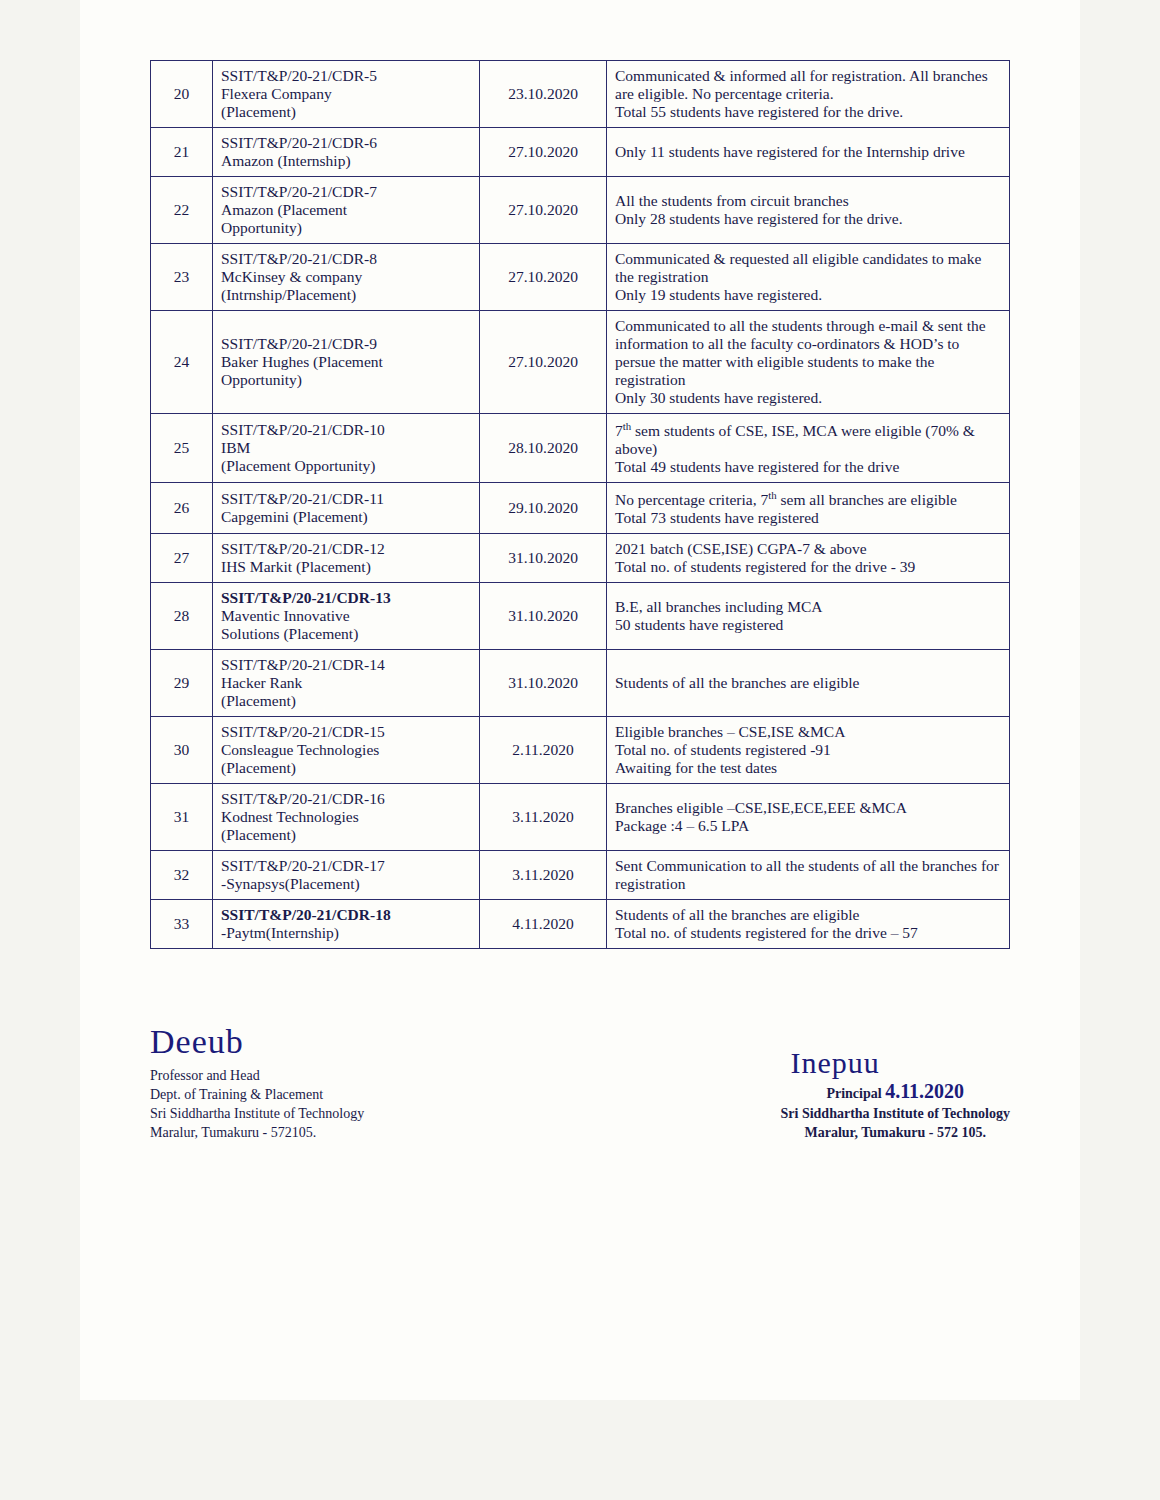| 20 | SSIT/T&P/20-21/CDR-5 Flexera Company (Placement) | 23.10.2020 | Communicated & informed all for registration. All branches are eligible. No percentage criteria. Total 55 students have registered for the drive. |
| 21 | SSIT/T&P/20-21/CDR-6 Amazon (Internship) | 27.10.2020 | Only 11 students have registered for the Internship drive |
| 22 | SSIT/T&P/20-21/CDR-7 Amazon (Placement Opportunity) | 27.10.2020 | All the students from circuit branches Only 28 students have registered for the drive. |
| 23 | SSIT/T&P/20-21/CDR-8 McKinsey & company (Intrnship/Placement) | 27.10.2020 | Communicated & requested all eligible candidates to make the registration Only 19 students have registered. |
| 24 | SSIT/T&P/20-21/CDR-9 Baker Hughes (Placement Opportunity) | 27.10.2020 | Communicated to all the students through e-mail & sent the information to all the faculty co-ordinators & HOD’s to persue the matter with eligible students to make the registration Only 30 students have registered. |
| 25 | SSIT/T&P/20-21/CDR-10 IBM (Placement Opportunity) | 28.10.2020 | 7 th sem students of CSE, ISE, MCA were eligible (70% & above) Total 49 students have registered for the drive |
| 26 | SSIT/T&P/20-21/CDR-11 Capgemini (Placement) | 29.10.2020 | No percentage criteria, 7 th sem all branches are eligible Total 73 students have registered |
| 27 | SSIT/T&P/20-21/CDR-12 IHS Markit (Placement) | 31.10.2020 | 2021 batch (CSE,ISE) CGPA-7 & above Total no. of students registered for the drive - 39 |
| 28 | SSIT/T&P/20-21/CDR-13 Maventic Innovative Solutions (Placement) | 31.10.2020 | B.E, all branches including MCA 50 students have registered |
| 29 | SSIT/T&P/20-21/CDR-14 Hacker Rank (Placement) | 31.10.2020 | Students of all the branches are eligible |
| 30 | SSIT/T&P/20-21/CDR-15 Consleague Technologies (Placement) | 2.11.2020 | Eligible branches – CSE,ISE &MCA Total no. of students registered -91 Awaiting for the test dates |
| 31 | SSIT/T&P/20-21/CDR-16 Kodnest Technologies (Placement) | 3.11.2020 | Branches eligible –CSE,ISE,ECE,EEE &MCA Package :4 – 6.5 LPA |
| 32 | SSIT/T&P/20-21/CDR-17 -Synapsys(Placement) | 3.11.2020 | Sent Communication to all the students of all the branches for registration |
| 33 | SSIT/T&P/20-21/CDR-18 -Paytm(Internship) | 4.11.2020 | Students of all the branches are eligible Total no. of students registered for the drive – 57 |
Deeub
Professor and Head
Dept. of Training & Placement
Sri Siddhartha Institute of Technology
Maralur, Tumakuru - 572105.
Inepuu
Principal 4.11.2020
Sri Siddhartha Institute of Technology
Maralur, Tumakuru - 572 105.